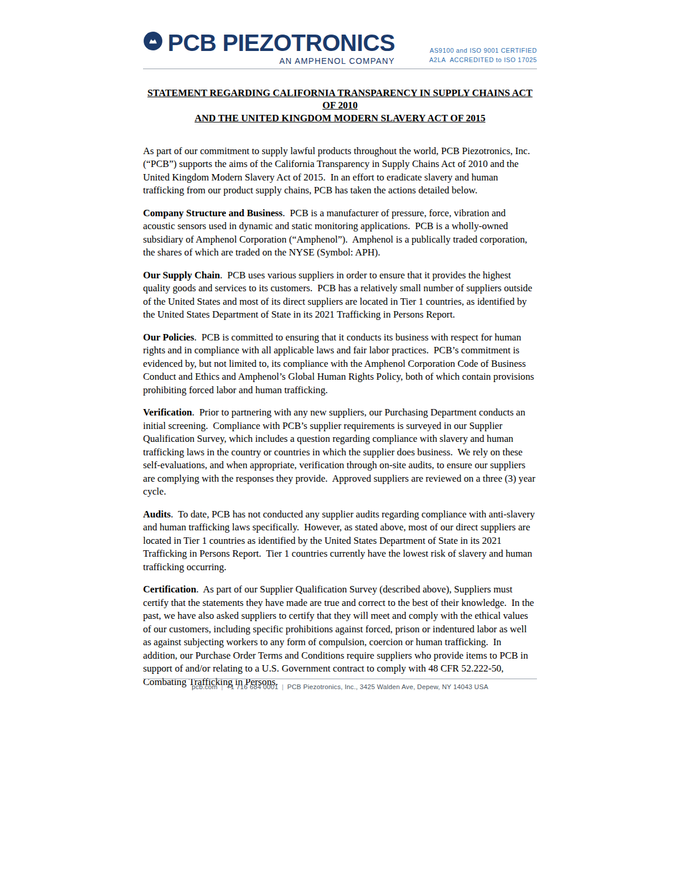PCB PIEZOTRONICS
AN AMPHENOL COMPANY
AS9100 and ISO 9001 CERTIFIED
A2LA ACCREDITED to ISO 17025
Statement Regarding California Transparency in Supply Chains Act of 2010
and the United Kingdom Modern Slavery Act of 2015
As part of our commitment to supply lawful products throughout the world, PCB Piezotronics, Inc. (“PCB”) supports the aims of the California Transparency in Supply Chains Act of 2010 and the United Kingdom Modern Slavery Act of 2015. In an effort to eradicate slavery and human trafficking from our product supply chains, PCB has taken the actions detailed below.
Company Structure and Business. PCB is a manufacturer of pressure, force, vibration and acoustic sensors used in dynamic and static monitoring applications. PCB is a wholly-owned subsidiary of Amphenol Corporation (“Amphenol”). Amphenol is a publically traded corporation, the shares of which are traded on the NYSE (Symbol: APH).
Our Supply Chain. PCB uses various suppliers in order to ensure that it provides the highest quality goods and services to its customers. PCB has a relatively small number of suppliers outside of the United States and most of its direct suppliers are located in Tier 1 countries, as identified by the United States Department of State in its 2021 Trafficking in Persons Report.
Our Policies. PCB is committed to ensuring that it conducts its business with respect for human rights and in compliance with all applicable laws and fair labor practices. PCB’s commitment is evidenced by, but not limited to, its compliance with the Amphenol Corporation Code of Business Conduct and Ethics and Amphenol’s Global Human Rights Policy, both of which contain provisions prohibiting forced labor and human trafficking.
Verification. Prior to partnering with any new suppliers, our Purchasing Department conducts an initial screening. Compliance with PCB’s supplier requirements is surveyed in our Supplier Qualification Survey, which includes a question regarding compliance with slavery and human trafficking laws in the country or countries in which the supplier does business. We rely on these self-evaluations, and when appropriate, verification through on-site audits, to ensure our suppliers are complying with the responses they provide. Approved suppliers are reviewed on a three (3) year cycle.
Audits. To date, PCB has not conducted any supplier audits regarding compliance with anti-slavery and human trafficking laws specifically. However, as stated above, most of our direct suppliers are located in Tier 1 countries as identified by the United States Department of State in its 2021 Trafficking in Persons Report. Tier 1 countries currently have the lowest risk of slavery and human trafficking occurring.
Certification. As part of our Supplier Qualification Survey (described above), Suppliers must certify that the statements they have made are true and correct to the best of their knowledge. In the past, we have also asked suppliers to certify that they will meet and comply with the ethical values of our customers, including specific prohibitions against forced, prison or indentured labor as well as against subjecting workers to any form of compulsion, coercion or human trafficking. In addition, our Purchase Order Terms and Conditions require suppliers who provide items to PCB in support of and/or relating to a U.S. Government contract to comply with 48 CFR 52.222-50, Combating Trafficking in Persons.
pcb.com|+1 716 684 0001|PCB Piezotronics, Inc., 3425 Walden Ave, Depew, NY 14043 USA